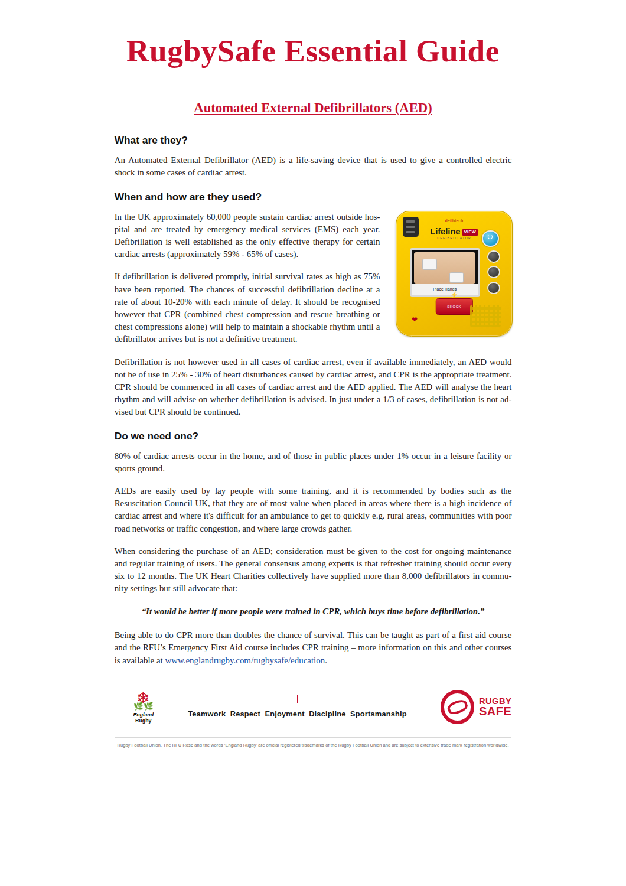RugbySafe Essential Guide
Automated External Defibrillators (AED)
What are they?
An Automated External Defibrillator (AED) is a life-saving device that is used to give a controlled electric shock in some cases of cardiac arrest.
When and how are they used?
defibtech
LifelineVIEW
DEFIBRILLATOR
Place Hands
⚡SHOCK
❤
In the UK approximately 60,000 people sustain cardiac arrest outside hospital and are treated by emergency medical services (EMS) each year. Defibrillation is well established as the only effective therapy for certain cardiac arrests (approximately 59% - 65% of cases).
If defibrillation is delivered promptly, initial survival rates as high as 75% have been reported. The chances of successful defibrillation decline at a rate of about 10-20% with each minute of delay. It should be recognised however that CPR (combined chest compression and rescue breathing or chest compressions alone) will help to maintain a shockable rhythm until a defibrillator arrives but is not a definitive treatment.
Defibrillation is not however used in all cases of cardiac arrest, even if available immediately, an AED would not be of use in 25% - 30% of heart disturbances caused by cardiac arrest, and CPR is the appropriate treatment. CPR should be commenced in all cases of cardiac arrest and the AED applied. The AED will analyse the heart rhythm and will advise on whether defibrillation is advised. In just under a 1/3 of cases, defibrillation is not advised but CPR should be continued.
Do we need one?
80% of cardiac arrests occur in the home, and of those in public places under 1% occur in a leisure facility or sports ground.
AEDs are easily used by lay people with some training, and it is recommended by bodies such as the Resuscitation Council UK, that they are of most value when placed in areas where there is a high incidence of cardiac arrest and where it's difficult for an ambulance to get to quickly e.g. rural areas, communities with poor road networks or traffic congestion, and where large crowds gather.
When considering the purchase of an AED; consideration must be given to the cost for ongoing maintenance and regular training of users. The general consensus among experts is that refresher training should occur every six to 12 months. The UK Heart Charities collectively have supplied more than 8,000 defibrillators in community settings but still advocate that:
“It would be better if more people were trained in CPR, which buys time before defibrillation.”
Being able to do CPR more than doubles the chance of survival. This can be taught as part of a first aid course and the RFU’s Emergency First Aid course includes CPR training – more information on this and other courses is available at www.englandrugby.com/rugbysafe/education.
❄
🌿🌿
England Rugby
Teamwork Respect Enjoyment Discipline Sportsmanship
RUGBY
SAFE
Rugby Football Union. The RFU Rose and the words ‘England Rugby’ are official registered trademarks of the Rugby Football Union and are subject to extensive trade mark registration worldwide.